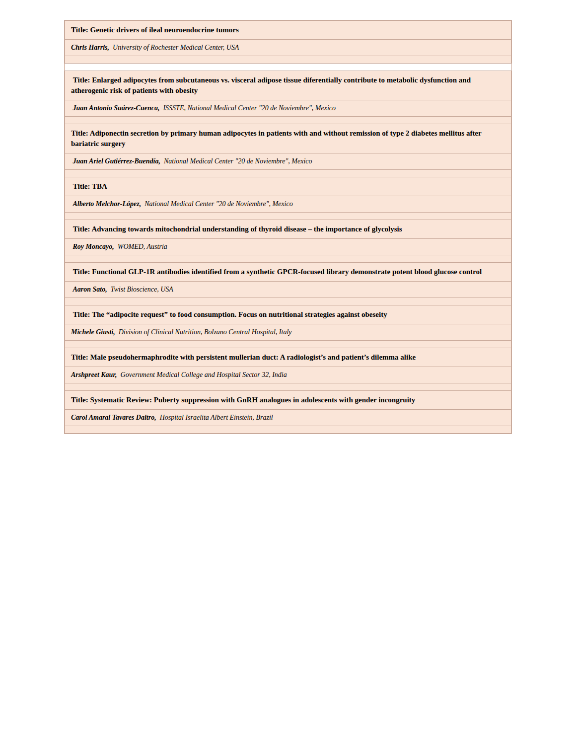| Title: Genetic drivers of ileal neuroendocrine tumors |
| Chris Harris, University of Rochester Medical Center, USA |
| Title: Enlarged adipocytes from subcutaneous vs. visceral adipose tissue diferentially contribute to metabolic dysfunction and atherogenic risk of patients with obesity |
| Juan Antonio Suárez-Cuenca, ISSSTE, National Medical Center "20 de Noviembre", Mexico |
| Title: Adiponectin secretion by primary human adipocytes in patients with and without remission of type 2 diabetes mellitus after bariatric surgery |
| Juan Ariel Gutiérrez-Buendía, National Medical Center "20 de Noviembre", Mexico |
| Title: TBA |
| Alberto Melchor-López, National Medical Center "20 de Noviembre", Mexico |
| Title: Advancing towards mitochondrial understanding of thyroid disease – the importance of glycolysis |
| Roy Moncayo, WOMED, Austria |
| Title: Functional GLP-1R antibodies identified from a synthetic GPCR-focused library demonstrate potent blood glucose control |
| Aaron Sato, Twist Bioscience, USA |
| Title: The “adipocite request” to food consumption. Focus on nutritional strategies against obeseity |
| Michele Giusti, Division of Clinical Nutrition, Bolzano Central Hospital, Italy |
| Title: Male pseudohermaphrodite with persistent mullerian duct: A radiologist’s and patient’s dilemma alike |
| Arshpreet Kaur, Government Medical College and Hospital Sector 32, India |
| Title: Systematic Review: Puberty suppression with GnRH analogues in adolescents with gender incongruity |
| Carol Amaral Tavares Daltro, Hospital Israelita Albert Einstein, Brazil |